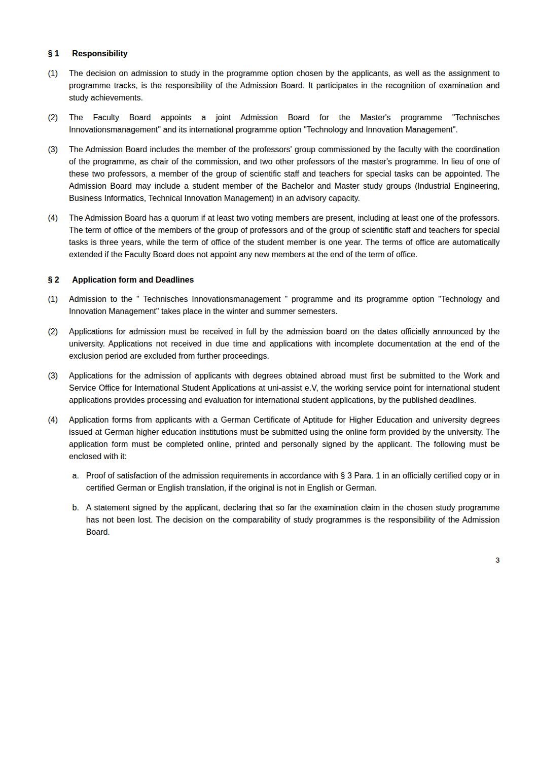§ 1 Responsibility
The decision on admission to study in the programme option chosen by the applicants, as well as the assignment to programme tracks, is the responsibility of the Admission Board. It participates in the recognition of examination and study achievements.
The Faculty Board appoints a joint Admission Board for the Master's programme "Technisches Innovationsmanagement" and its international programme option "Technology and Innovation Management".
The Admission Board includes the member of the professors' group commissioned by the faculty with the coordination of the programme, as chair of the commission, and two other professors of the master's programme. In lieu of one of these two professors, a member of the group of scientific staff and teachers for special tasks can be appointed. The Admission Board may include a student member of the Bachelor and Master study groups (Industrial Engineering, Business Informatics, Technical Innovation Management) in an advisory capacity.
The Admission Board has a quorum if at least two voting members are present, including at least one of the professors. The term of office of the members of the group of professors and of the group of scientific staff and teachers for special tasks is three years, while the term of office of the student member is one year. The terms of office are automatically extended if the Faculty Board does not appoint any new members at the end of the term of office.
§ 2 Application form and Deadlines
Admission to the " Technisches Innovationsmanagement " programme and its programme option "Technology and Innovation Management" takes place in the winter and summer semesters.
Applications for admission must be received in full by the admission board on the dates officially announced by the university. Applications not received in due time and applications with incomplete documentation at the end of the exclusion period are excluded from further proceedings.
Applications for the admission of applicants with degrees obtained abroad must first be submitted to the Work and Service Office for International Student Applications at uni-assist e.V, the working service point for international student applications provides processing and evaluation for international student applications, by the published deadlines.
Application forms from applicants with a German Certificate of Aptitude for Higher Education and university degrees issued at German higher education institutions must be submitted using the online form provided by the university. The application form must be completed online, printed and personally signed by the applicant. The following must be enclosed with it:
Proof of satisfaction of the admission requirements in accordance with § 3 Para. 1 in an officially certified copy or in certified German or English translation, if the original is not in English or German.
A statement signed by the applicant, declaring that so far the examination claim in the chosen study programme has not been lost. The decision on the comparability of study programmes is the responsibility of the Admission Board.
3